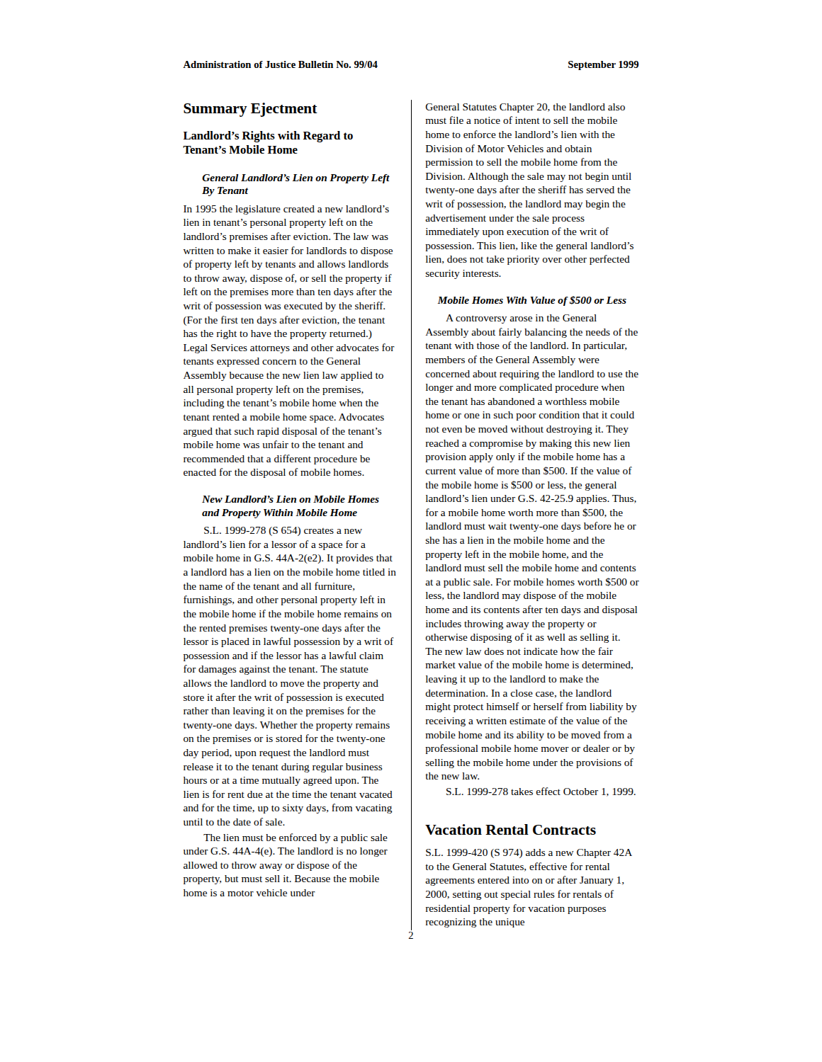Administration of Justice Bulletin No. 99/04 September 1999
Summary Ejectment
Landlord’s Rights with Regard to Tenant’s Mobile Home
General Landlord’s Lien on Property Left By Tenant
In 1995 the legislature created a new landlord’s lien in tenant’s personal property left on the landlord’s premises after eviction. The law was written to make it easier for landlords to dispose of property left by tenants and allows landlords to throw away, dispose of, or sell the property if left on the premises more than ten days after the writ of possession was executed by the sheriff. (For the first ten days after eviction, the tenant has the right to have the property returned.) Legal Services attorneys and other advocates for tenants expressed concern to the General Assembly because the new lien law applied to all personal property left on the premises, including the tenant’s mobile home when the tenant rented a mobile home space. Advocates argued that such rapid disposal of the tenant’s mobile home was unfair to the tenant and recommended that a different procedure be enacted for the disposal of mobile homes.
New Landlord’s Lien on Mobile Homes and Property Within Mobile Home
S.L. 1999-278 (S 654) creates a new landlord’s lien for a lessor of a space for a mobile home in G.S. 44A-2(e2). It provides that a landlord has a lien on the mobile home titled in the name of the tenant and all furniture, furnishings, and other personal property left in the mobile home if the mobile home remains on the rented premises twenty-one days after the lessor is placed in lawful possession by a writ of possession and if the lessor has a lawful claim for damages against the tenant. The statute allows the landlord to move the property and store it after the writ of possession is executed rather than leaving it on the premises for the twenty-one days. Whether the property remains on the premises or is stored for the twenty-one day period, upon request the landlord must release it to the tenant during regular business hours or at a time mutually agreed upon. The lien is for rent due at the time the tenant vacated and for the time, up to sixty days, from vacating until to the date of sale.
The lien must be enforced by a public sale under G.S. 44A-4(e). The landlord is no longer allowed to throw away or dispose of the property, but must sell it. Because the mobile home is a motor vehicle under
General Statutes Chapter 20, the landlord also must file a notice of intent to sell the mobile home to enforce the landlord’s lien with the Division of Motor Vehicles and obtain permission to sell the mobile home from the Division. Although the sale may not begin until twenty-one days after the sheriff has served the writ of possession, the landlord may begin the advertisement under the sale process immediately upon execution of the writ of possession. This lien, like the general landlord’s lien, does not take priority over other perfected security interests.
Mobile Homes With Value of $500 or Less
A controversy arose in the General Assembly about fairly balancing the needs of the tenant with those of the landlord. In particular, members of the General Assembly were concerned about requiring the landlord to use the longer and more complicated procedure when the tenant has abandoned a worthless mobile home or one in such poor condition that it could not even be moved without destroying it. They reached a compromise by making this new lien provision apply only if the mobile home has a current value of more than $500. If the value of the mobile home is $500 or less, the general landlord’s lien under G.S. 42-25.9 applies. Thus, for a mobile home worth more than $500, the landlord must wait twenty-one days before he or she has a lien in the mobile home and the property left in the mobile home, and the landlord must sell the mobile home and contents at a public sale. For mobile homes worth $500 or less, the landlord may dispose of the mobile home and its contents after ten days and disposal includes throwing away the property or otherwise disposing of it as well as selling it. The new law does not indicate how the fair market value of the mobile home is determined, leaving it up to the landlord to make the determination. In a close case, the landlord might protect himself or herself from liability by receiving a written estimate of the value of the mobile home and its ability to be moved from a professional mobile home mover or dealer or by selling the mobile home under the provisions of the new law.
S.L. 1999-278 takes effect October 1, 1999.
Vacation Rental Contracts
S.L. 1999-420 (S 974) adds a new Chapter 42A to the General Statutes, effective for rental agreements entered into on or after January 1, 2000, setting out special rules for rentals of residential property for vacation purposes recognizing the unique
2